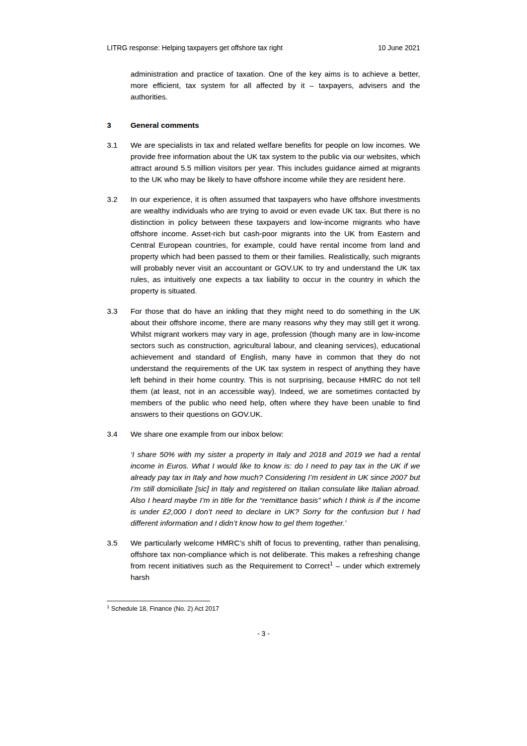LITRG response: Helping taxpayers get offshore tax right
10 June 2021
administration and practice of taxation. One of the key aims is to achieve a better, more efficient, tax system for all affected by it – taxpayers, advisers and the authorities.
3
General comments
3.1
We are specialists in tax and related welfare benefits for people on low incomes. We provide free information about the UK tax system to the public via our websites, which attract around 5.5 million visitors per year. This includes guidance aimed at migrants to the UK who may be likely to have offshore income while they are resident here.
3.2
In our experience, it is often assumed that taxpayers who have offshore investments are wealthy individuals who are trying to avoid or even evade UK tax. But there is no distinction in policy between these taxpayers and low-income migrants who have offshore income. Asset-rich but cash-poor migrants into the UK from Eastern and Central European countries, for example, could have rental income from land and property which had been passed to them or their families. Realistically, such migrants will probably never visit an accountant or GOV.UK to try and understand the UK tax rules, as intuitively one expects a tax liability to occur in the country in which the property is situated.
3.3
For those that do have an inkling that they might need to do something in the UK about their offshore income, there are many reasons why they may still get it wrong. Whilst migrant workers may vary in age, profession (though many are in low-income sectors such as construction, agricultural labour, and cleaning services), educational achievement and standard of English, many have in common that they do not understand the requirements of the UK tax system in respect of anything they have left behind in their home country. This is not surprising, because HMRC do not tell them (at least, not in an accessible way). Indeed, we are sometimes contacted by members of the public who need help, often where they have been unable to find answers to their questions on GOV.UK.
3.4
We share one example from our inbox below:
‘I share 50% with my sister a property in Italy and 2018 and 2019 we had a rental income in Euros. What I would like to know is: do I need to pay tax in the UK if we already pay tax in Italy and how much? Considering I’m resident in UK since 2007 but I’m still domiciliate [sic] in Italy and registered on Italian consulate like Italian abroad. Also I heard maybe I’m in title for the “remittance basis” which I think is if the income is under £2,000 I don’t need to declare in UK? Sorry for the confusion but I had different information and I didn’t know how to gel them together.’
3.5
We particularly welcome HMRC’s shift of focus to preventing, rather than penalising, offshore tax non-compliance which is not deliberate. This makes a refreshing change from recent initiatives such as the Requirement to Correct1 – under which extremely harsh
1 Schedule 18, Finance (No. 2) Act 2017
- 3 -